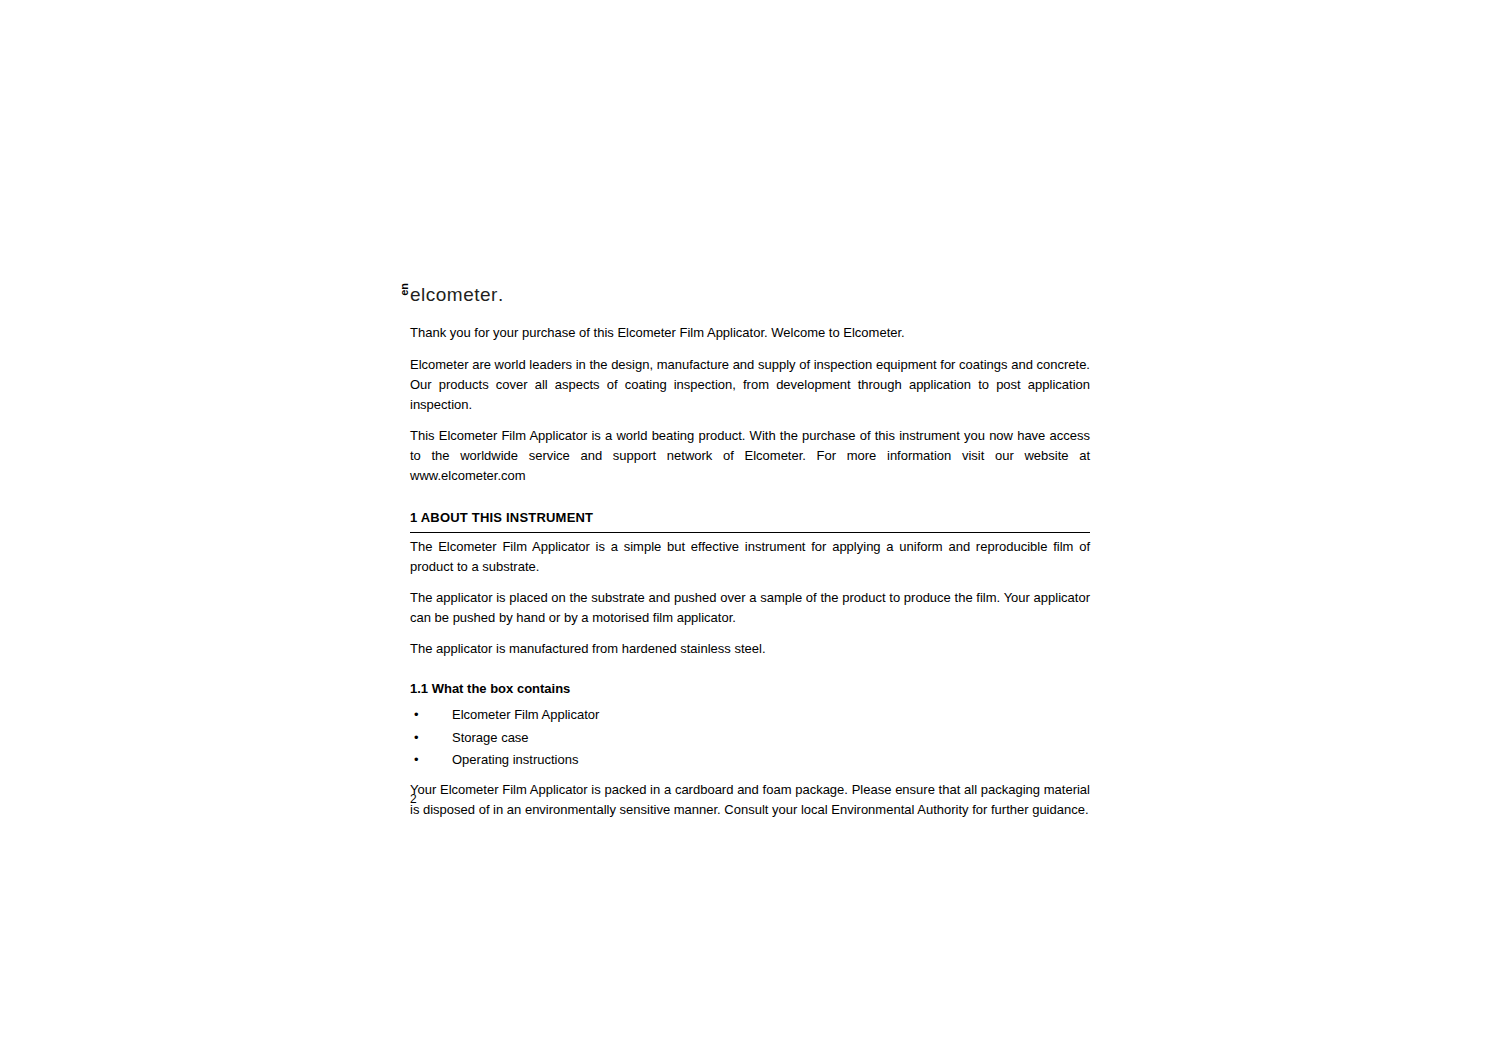en
elcometer.
Thank you for your purchase of this Elcometer Film Applicator. Welcome to Elcometer.
Elcometer are world leaders in the design, manufacture and supply of inspection equipment for coatings and concrete. Our products cover all aspects of coating inspection, from development through application to post application inspection.
This Elcometer Film Applicator is a world beating product. With the purchase of this instrument you now have access to the worldwide service and support network of Elcometer. For more information visit our website at www.elcometer.com
1 About this Instrument
The Elcometer Film Applicator is a simple but effective instrument for applying a uniform and reproducible film of product to a substrate.
The applicator is placed on the substrate and pushed over a sample of the product to produce the film. Your applicator can be pushed by hand or by a motorised film applicator.
The applicator is manufactured from hardened stainless steel.
1.1 What the box contains
Elcometer Film Applicator
Storage case
Operating instructions
Your Elcometer Film Applicator is packed in a cardboard and foam package. Please ensure that all packaging material is disposed of in an environmentally sensitive manner. Consult your local Environmental Authority for further guidance.
2